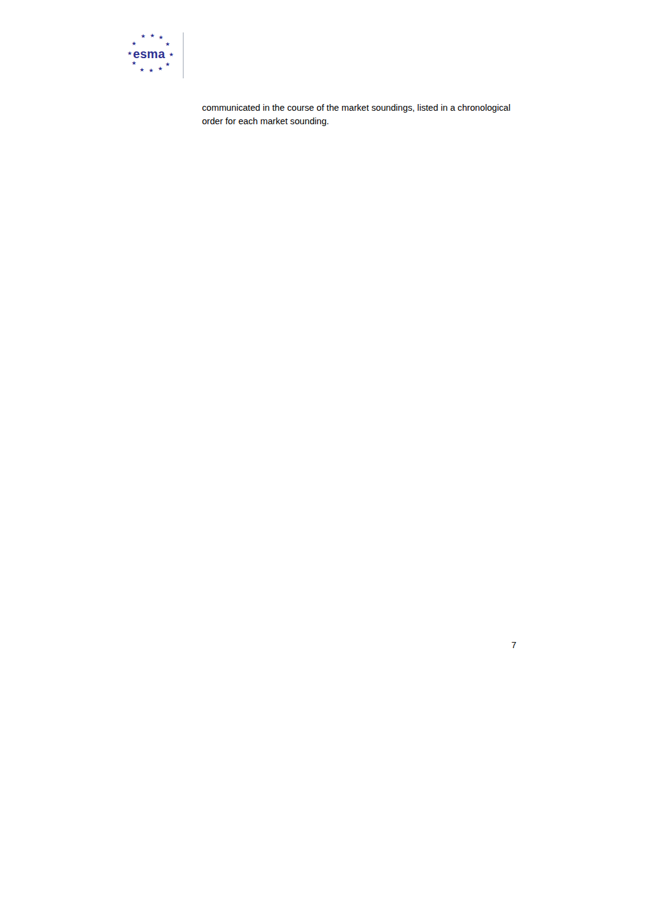★ ★ ★ ★ ★ ★ ★ ★ ★ ★ ★ ★
esma
communicated in the course of the market soundings, listed in a chronological order for each market sounding.
7